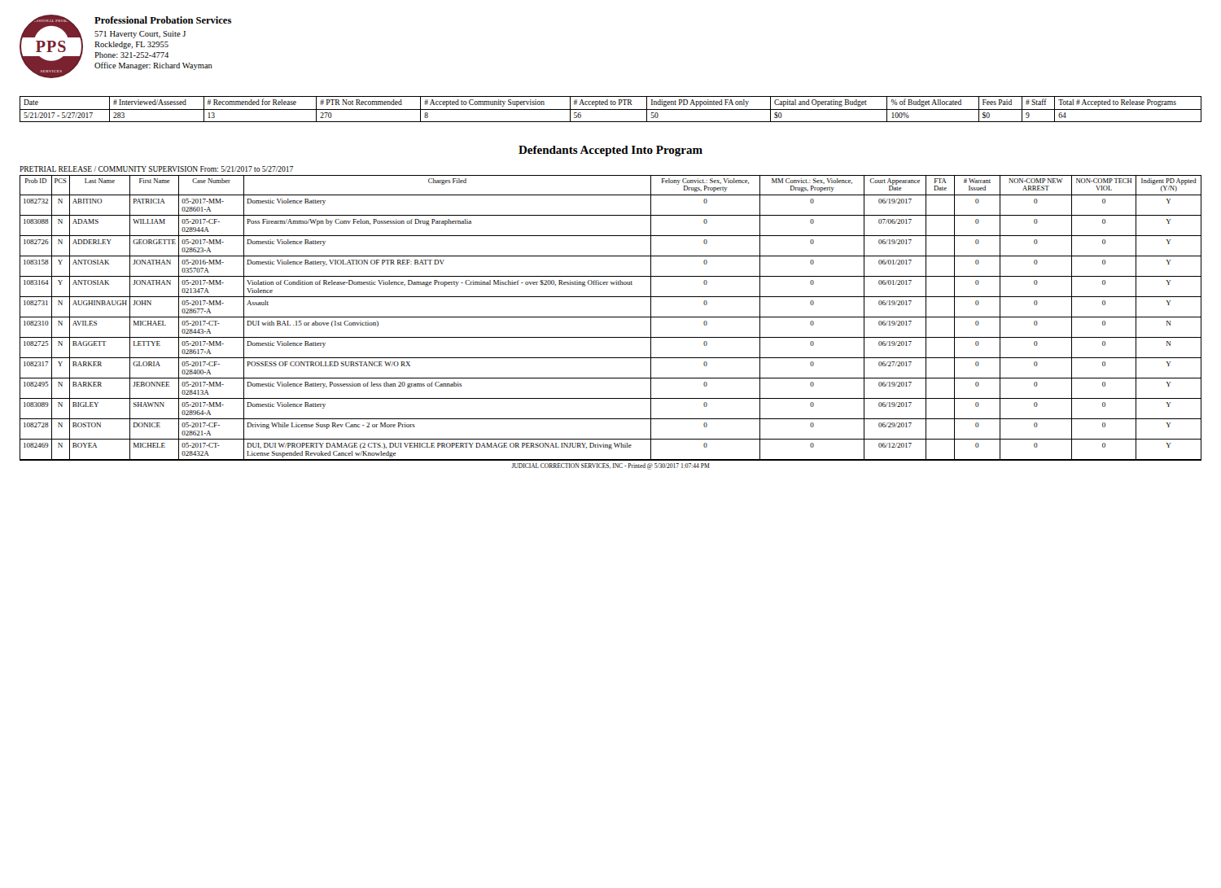PROFESSIONAL PROBATION
PPS
SERVICES
Professional Probation Services
571 Haverty Court, Suite J
Rockledge, FL 32955
Phone: 321-252-4774
Office Manager: Richard Wayman
| Date | # Interviewed/Assessed | # Recommended for Release | # PTR Not Recommended | # Accepted to Community Supervision | # Accepted to PTR | Indigent PD Appointed FA only | Capital and Operating Budget | % of Budget Allocated | Fees Paid | # Staff | Total # Accepted to Release Programs |
| --- | --- | --- | --- | --- | --- | --- | --- | --- | --- | --- | --- |
| 5/21/2017 - 5/27/2017 | 283 | 13 | 270 | 8 | 56 | 50 | $0 | 100% | $0 | 9 | 64 |
Defendants Accepted Into Program
PRETRIAL RELEASE / COMMUNITY SUPERVISION From: 5/21/2017 to 5/27/2017
| Prob ID | PCS | Last Name | First Name | Case Number | Charges Filed | Felony Convict.: Sex, Violence, Drugs, Property | MM Convict.: Sex, Violence, Drugs, Property | Court Appearance Date | FTA Date | # Warrant Issued | NON-COMP NEW ARREST | NON-COMP TECH VIOL | Indigent PD Appted (Y/N) |
| --- | --- | --- | --- | --- | --- | --- | --- | --- | --- | --- | --- | --- | --- |
| 1082732 | N | ABITINO | PATRICIA | 05-2017-MM-028601-A | Domestic Violence Battery | 0 | 0 | 06/19/2017 | | 0 | 0 | 0 | Y |
| 1083088 | N | ADAMS | WILLIAM | 05-2017-CF-028944A | Poss Firearm/Ammo/Wpn by Conv Felon, Possession of Drug Paraphernalia | 0 | 0 | 07/06/2017 | | 0 | 0 | 0 | Y |
| 1082726 | N | ADDERLEY | GEORGETTE | 05-2017-MM-028623-A | Domestic Violence Battery | 0 | 0 | 06/19/2017 | | 0 | 0 | 0 | Y |
| 1083158 | Y | ANTOSIAK | JONATHAN | 05-2016-MM-035707A | Domestic Violence Battery, VIOLATION OF PTR REF: BATT DV | 0 | 0 | 06/01/2017 | | 0 | 0 | 0 | Y |
| 1083164 | Y | ANTOSIAK | JONATHAN | 05-2017-MM-021347A | Violation of Condition of Release-Domestic Violence, Damage Property - Criminal Mischief - over $200, Resisting Officer without Violence | 0 | 0 | 06/01/2017 | | 0 | 0 | 0 | Y |
| 1082731 | N | AUGHINBAUGH | JOHN | 05-2017-MM-028677-A | Assault | 0 | 0 | 06/19/2017 | | 0 | 0 | 0 | Y |
| 1082310 | N | AVILES | MICHAEL | 05-2017-CT-028443-A | DUI with BAL .15 or above (1st Conviction) | 0 | 0 | 06/19/2017 | | 0 | 0 | 0 | N |
| 1082725 | N | BAGGETT | LETTYE | 05-2017-MM-028617-A | Domestic Violence Battery | 0 | 0 | 06/19/2017 | | 0 | 0 | 0 | N |
| 1082317 | Y | BARKER | GLORIA | 05-2017-CF-028400-A | POSSESS OF CONTROLLED SUBSTANCE W/O RX | 0 | 0 | 06/27/2017 | | 0 | 0 | 0 | Y |
| 1082495 | N | BARKER | JEBONNEE | 05-2017-MM-028413A | Domestic Violence Battery, Possession of less than 20 grams of Cannabis | 0 | 0 | 06/19/2017 | | 0 | 0 | 0 | Y |
| 1083089 | N | BIGLEY | SHAWNN | 05-2017-MM-028964-A | Domestic Violence Battery | 0 | 0 | 06/19/2017 | | 0 | 0 | 0 | Y |
| 1082728 | N | BOSTON | DONICE | 05-2017-CF-028621-A | Driving While License Susp Rev Canc - 2 or More Priors | 0 | 0 | 06/29/2017 | | 0 | 0 | 0 | Y |
| 1082469 | N | BOYEA | MICHELE | 05-2017-CT-028432A | DUI, DUI W/PROPERTY DAMAGE (2 CTS.), DUI VEHICLE PROPERTY DAMAGE OR PERSONAL INJURY, Driving While License Suspended Revoked Cancel w/Knowledge | 0 | 0 | 06/12/2017 | | 0 | 0 | 0 | Y |
JUDICIAL CORRECTION SERVICES, INC - Printed @ 5/30/2017 1:07:44 PM